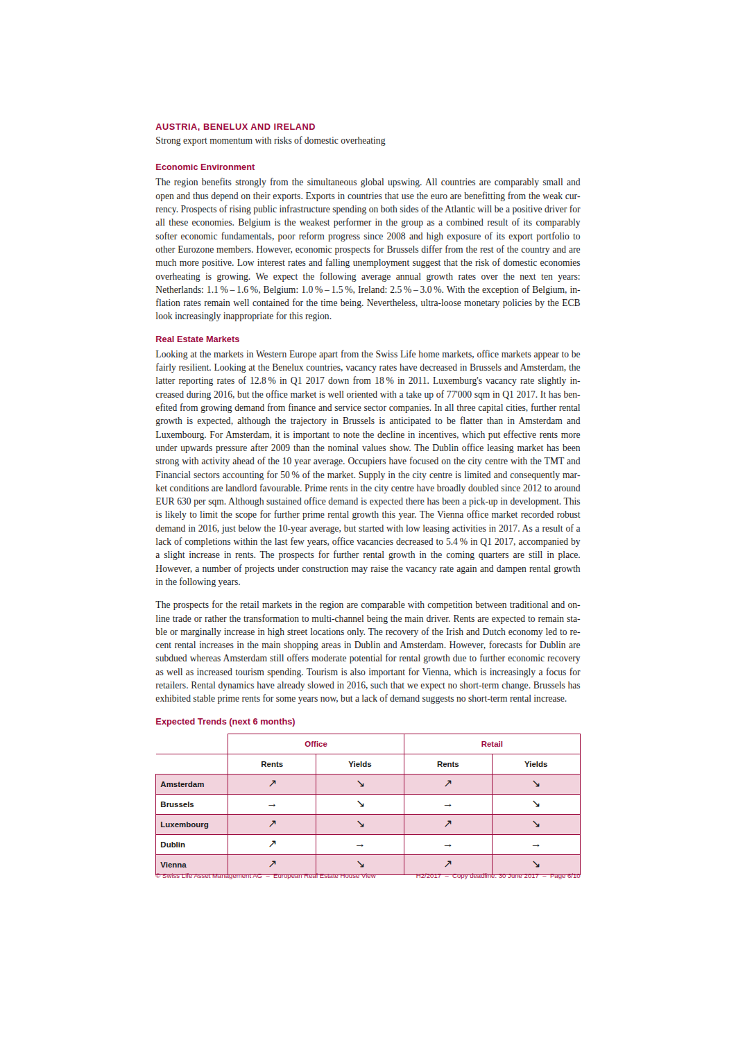Austria, Benelux and Ireland
Strong export momentum with risks of domestic overheating
Economic Environment
The region benefits strongly from the simultaneous global upswing. All countries are comparably small and open and thus depend on their exports. Exports in countries that use the euro are benefitting from the weak currency. Prospects of rising public infrastructure spending on both sides of the Atlantic will be a positive driver for all these economies. Belgium is the weakest performer in the group as a combined result of its comparably softer economic fundamentals, poor reform progress since 2008 and high exposure of its export portfolio to other Eurozone members. However, economic prospects for Brussels differ from the rest of the country and are much more positive. Low interest rates and falling unemployment suggest that the risk of domestic economies overheating is growing. We expect the following average annual growth rates over the next ten years: Netherlands: 1.1 % – 1.6 %, Belgium: 1.0 % – 1.5 %, Ireland: 2.5 % – 3.0 %. With the exception of Belgium, inflation rates remain well contained for the time being. Nevertheless, ultra-loose monetary policies by the ECB look increasingly inappropriate for this region.
Real Estate Markets
Looking at the markets in Western Europe apart from the Swiss Life home markets, office markets appear to be fairly resilient. Looking at the Benelux countries, vacancy rates have decreased in Brussels and Amsterdam, the latter reporting rates of 12.8 % in Q1 2017 down from 18 % in 2011. Luxemburg's vacancy rate slightly increased during 2016, but the office market is well oriented with a take up of 77'000 sqm in Q1 2017. It has benefited from growing demand from finance and service sector companies. In all three capital cities, further rental growth is expected, although the trajectory in Brussels is anticipated to be flatter than in Amsterdam and Luxembourg. For Amsterdam, it is important to note the decline in incentives, which put effective rents more under upwards pressure after 2009 than the nominal values show. The Dublin office leasing market has been strong with activity ahead of the 10 year average. Occupiers have focused on the city centre with the TMT and Financial sectors accounting for 50 % of the market. Supply in the city centre is limited and consequently market conditions are landlord favourable. Prime rents in the city centre have broadly doubled since 2012 to around EUR 630 per sqm. Although sustained office demand is expected there has been a pick-up in development. This is likely to limit the scope for further prime rental growth this year. The Vienna office market recorded robust demand in 2016, just below the 10-year average, but started with low leasing activities in 2017. As a result of a lack of completions within the last few years, office vacancies decreased to 5.4 % in Q1 2017, accompanied by a slight increase in rents. The prospects for further rental growth in the coming quarters are still in place. However, a number of projects under construction may raise the vacancy rate again and dampen rental growth in the following years.
The prospects for the retail markets in the region are comparable with competition between traditional and online trade or rather the transformation to multi-channel being the main driver. Rents are expected to remain stable or marginally increase in high street locations only. The recovery of the Irish and Dutch economy led to recent rental increases in the main shopping areas in Dublin and Amsterdam. However, forecasts for Dublin are subdued whereas Amsterdam still offers moderate potential for rental growth due to further economic recovery as well as increased tourism spending. Tourism is also important for Vienna, which is increasingly a focus for retailers. Rental dynamics have already slowed in 2016, such that we expect no short-term change. Brussels has exhibited stable prime rents for some years now, but a lack of demand suggests no short-term rental increase.
Expected Trends (next 6 months)
| | Office | Retail |
| --- | --- | --- |
| | Rents | Yields | Rents | Yields |
| Amsterdam | ↗ | ↘ | ↗ | ↘ |
| Brussels | → | ↘ | → | ↘ |
| Luxembourg | ↗ | ↘ | ↗ | ↘ |
| Dublin | ↗ | → | → | → |
| Vienna | ↗ | ↘ | ↗ | ↘ |
© Swiss Life Asset Management AG – European Real Estate House View
H2/2017 – Copy deadline: 30 June 2017 – Page 6/10